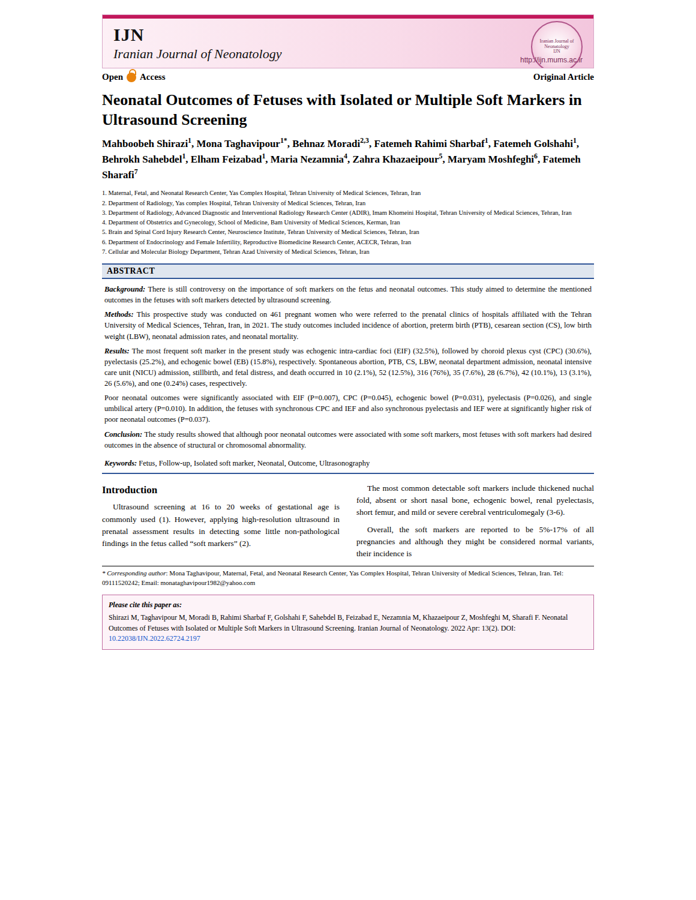IJN
Iranian Journal of Neonatology
Iranian Journal of Neonatology
IJN
http://ijn.mums.ac.ir
Open Access
Original Article
Neonatal Outcomes of Fetuses with Isolated or Multiple Soft Markers in Ultrasound Screening
Mahboobeh Shirazi1, Mona Taghavipour1*, Behnaz Moradi2,3, Fatemeh Rahimi Sharbaf1, Fatemeh Golshahi1, Behrokh Sahebdel1, Elham Feizabad1, Maria Nezamnia4, Zahra Khazaeipour5, Maryam Moshfeghi6, Fatemeh Sharafi7
1. Maternal, Fetal, and Neonatal Research Center, Yas Complex Hospital, Tehran University of Medical Sciences, Tehran, Iran
2. Department of Radiology, Yas complex Hospital, Tehran University of Medical Sciences, Tehran, Iran
3. Department of Radiology, Advanced Diagnostic and Interventional Radiology Research Center (ADIR), Imam Khomeini Hospital, Tehran University of Medical Sciences, Tehran, Iran
4. Department of Obstetrics and Gynecology, School of Medicine, Bam University of Medical Sciences, Kerman, Iran
5. Brain and Spinal Cord Injury Research Center, Neuroscience Institute, Tehran University of Medical Sciences, Tehran, Iran
6. Department of Endocrinology and Female Infertility, Reproductive Biomedicine Research Center, ACECR, Tehran, Iran
7. Cellular and Molecular Biology Department, Tehran Azad University of Medical Sciences, Tehran, Iran
ABSTRACT
Background: There is still controversy on the importance of soft markers on the fetus and neonatal outcomes. This study aimed to determine the mentioned outcomes in the fetuses with soft markers detected by ultrasound screening.
Methods: This prospective study was conducted on 461 pregnant women who were referred to the prenatal clinics of hospitals affiliated with the Tehran University of Medical Sciences, Tehran, Iran, in 2021. The study outcomes included incidence of abortion, preterm birth (PTB), cesarean section (CS), low birth weight (LBW), neonatal admission rates, and neonatal mortality.
Results: The most frequent soft marker in the present study was echogenic intra-cardiac foci (EIF) (32.5%), followed by choroid plexus cyst (CPC) (30.6%), pyelectasis (25.2%), and echogenic bowel (EB) (15.8%), respectively. Spontaneous abortion, PTB, CS, LBW, neonatal department admission, neonatal intensive care unit (NICU) admission, stillbirth, and fetal distress, and death occurred in 10 (2.1%), 52 (12.5%), 316 (76%), 35 (7.6%), 28 (6.7%), 42 (10.1%), 13 (3.1%), 26 (5.6%), and one (0.24%) cases, respectively.
Poor neonatal outcomes were significantly associated with EIF (P=0.007), CPC (P=0.045), echogenic bowel (P=0.031), pyelectasis (P=0.026), and single umbilical artery (P=0.010). In addition, the fetuses with synchronous CPC and IEF and also synchronous pyelectasis and IEF were at significantly higher risk of poor neonatal outcomes (P=0.037).
Conclusion: The study results showed that although poor neonatal outcomes were associated with some soft markers, most fetuses with soft markers had desired outcomes in the absence of structural or chromosomal abnormality.
Keywords: Fetus, Follow-up, Isolated soft marker, Neonatal, Outcome, Ultrasonography
Introduction
Ultrasound screening at 16 to 20 weeks of gestational age is commonly used (1). However, applying high-resolution ultrasound in prenatal assessment results in detecting some little non-pathological findings in the fetus called “soft markers” (2).
The most common detectable soft markers include thickened nuchal fold, absent or short nasal bone, echogenic bowel, renal pyelectasis, short femur, and mild or severe cerebral ventriculomegaly (3-6).
Overall, the soft markers are reported to be 5%-17% of all pregnancies and although they might be considered normal variants, their incidence is
* Corresponding author: Mona Taghavipour, Maternal, Fetal, and Neonatal Research Center, Yas Complex Hospital, Tehran University of Medical Sciences, Tehran, Iran. Tel: 09111520242; Email: monataghavipour1982@yahoo.com
Please cite this paper as:
Shirazi M, Taghavipour M, Moradi B, Rahimi Sharbaf F, Golshahi F, Sahebdel B, Feizabad E, Nezamnia M, Khazaeipour Z, Moshfeghi M, Sharafi F. Neonatal Outcomes of Fetuses with Isolated or Multiple Soft Markers in Ultrasound Screening. Iranian Journal of Neonatology. 2022 Apr: 13(2). DOI: 10.22038/IJN.2022.62724.2197